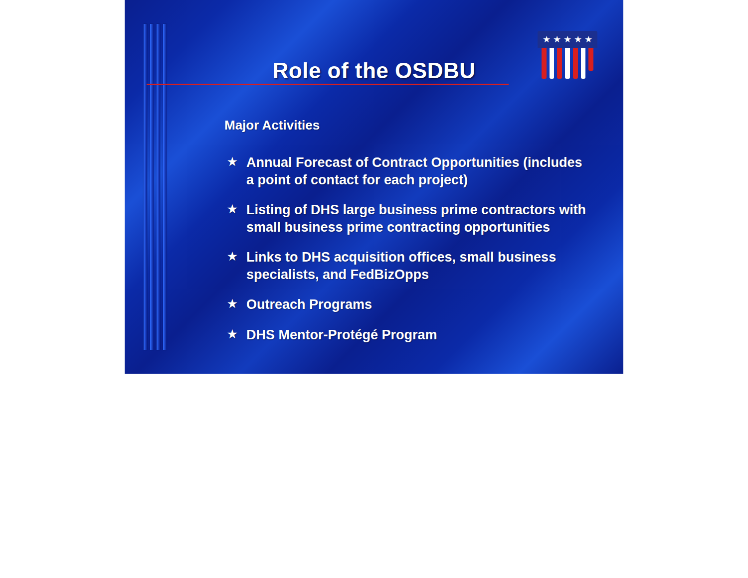★ ★ ★ ★ ★
Role of the OSDBU
Major Activities
Annual Forecast of Contract Opportunities (includes a point of contact for each project)
Listing of DHS large business prime contractors with small business prime contracting opportunities
Links to DHS acquisition offices, small business specialists, and FedBizOpps
Outreach Programs
DHS Mentor-Protégé Program